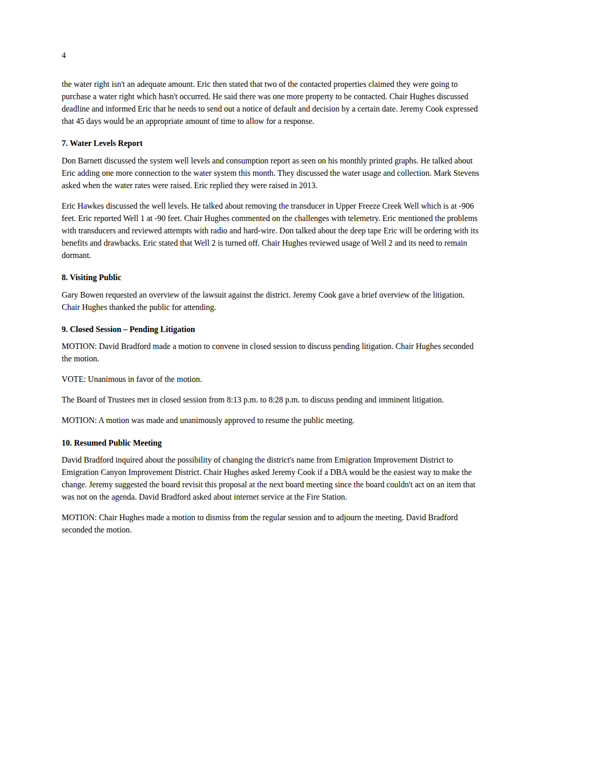4
the water right isn't an adequate amount. Eric then stated that two of the contacted properties claimed they were going to purchase a water right which hasn't occurred. He said there was one more property to be contacted. Chair Hughes discussed deadline and informed Eric that he needs to send out a notice of default and decision by a certain date. Jeremy Cook expressed that 45 days would be an appropriate amount of time to allow for a response.
7. Water Levels Report
Don Barnett discussed the system well levels and consumption report as seen on his monthly printed graphs. He talked about Eric adding one more connection to the water system this month. They discussed the water usage and collection. Mark Stevens asked when the water rates were raised. Eric replied they were raised in 2013.
Eric Hawkes discussed the well levels. He talked about removing the transducer in Upper Freeze Creek Well which is at -906 feet. Eric reported Well 1 at -90 feet. Chair Hughes commented on the challenges with telemetry. Eric mentioned the problems with transducers and reviewed attempts with radio and hard-wire. Don talked about the deep tape Eric will be ordering with its benefits and drawbacks. Eric stated that Well 2 is turned off. Chair Hughes reviewed usage of Well 2 and its need to remain dormant.
8. Visiting Public
Gary Bowen requested an overview of the lawsuit against the district. Jeremy Cook gave a brief overview of the litigation. Chair Hughes thanked the public for attending.
9. Closed Session – Pending Litigation
MOTION: David Bradford made a motion to convene in closed session to discuss pending litigation. Chair Hughes seconded the motion.
VOTE: Unanimous in favor of the motion.
The Board of Trustees met in closed session from 8:13 p.m. to 8:28 p.m. to discuss pending and imminent litigation.
MOTION: A motion was made and unanimously approved to resume the public meeting.
10. Resumed Public Meeting
David Bradford inquired about the possibility of changing the district's name from Emigration Improvement District to Emigration Canyon Improvement District. Chair Hughes asked Jeremy Cook if a DBA would be the easiest way to make the change. Jeremy suggested the board revisit this proposal at the next board meeting since the board couldn't act on an item that was not on the agenda. David Bradford asked about internet service at the Fire Station.
MOTION: Chair Hughes made a motion to dismiss from the regular session and to adjourn the meeting. David Bradford seconded the motion.